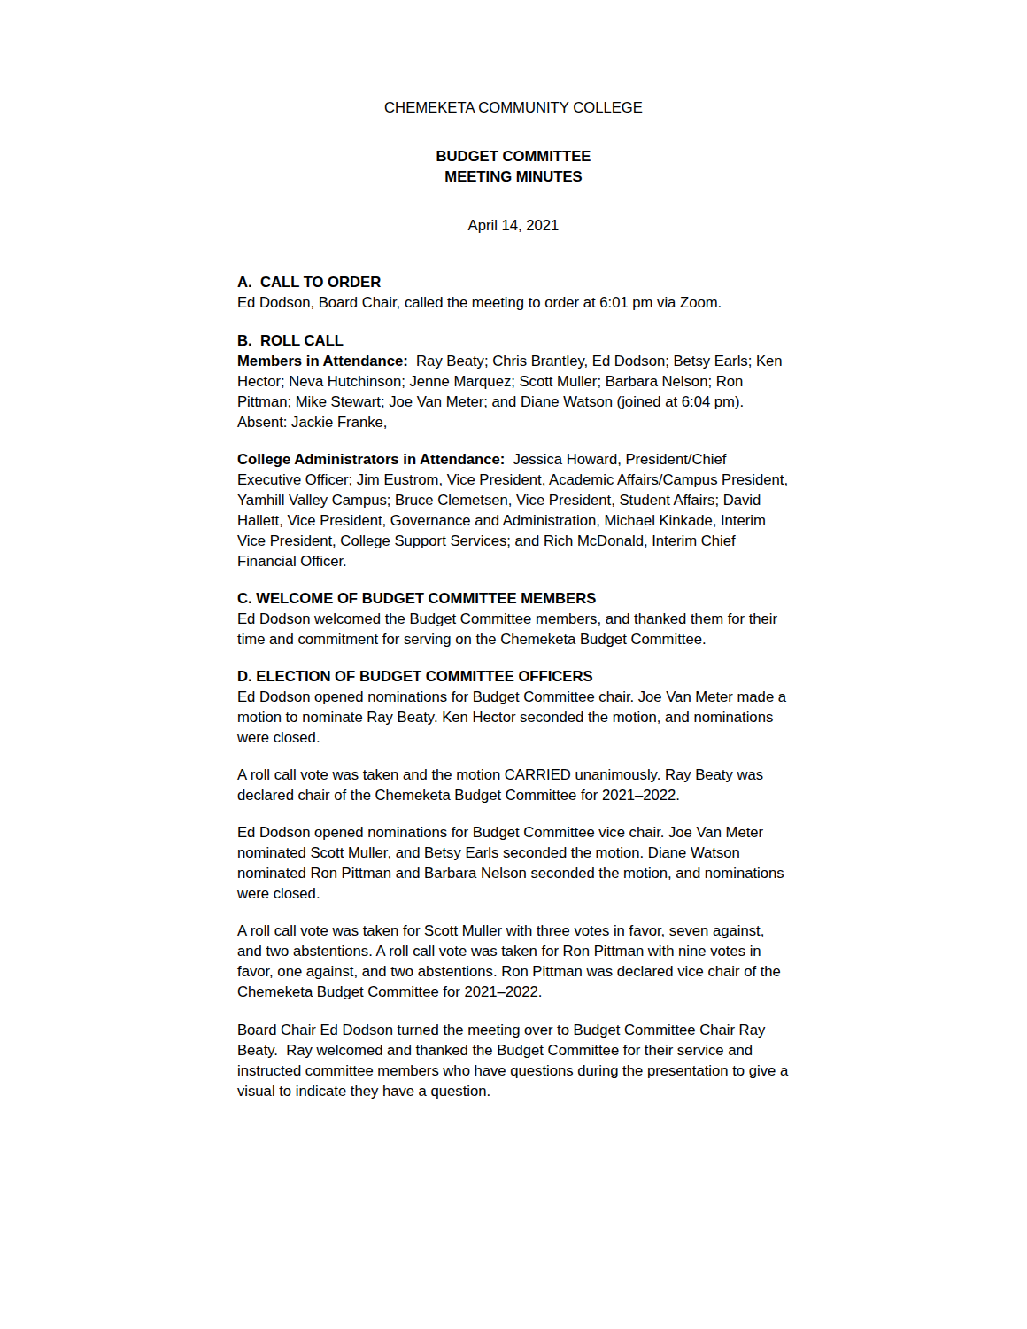CHEMEKETA COMMUNITY COLLEGE
BUDGET COMMITTEE
MEETING MINUTES
April 14, 2021
A. CALL TO ORDER
Ed Dodson, Board Chair, called the meeting to order at 6:01 pm via Zoom.
B. ROLL CALL
Members in Attendance: Ray Beaty; Chris Brantley, Ed Dodson; Betsy Earls; Ken Hector; Neva Hutchinson; Jenne Marquez; Scott Muller; Barbara Nelson; Ron Pittman; Mike Stewart; Joe Van Meter; and Diane Watson (joined at 6:04 pm). Absent: Jackie Franke,
College Administrators in Attendance: Jessica Howard, President/Chief Executive Officer; Jim Eustrom, Vice President, Academic Affairs/Campus President, Yamhill Valley Campus; Bruce Clemetsen, Vice President, Student Affairs; David Hallett, Vice President, Governance and Administration, Michael Kinkade, Interim Vice President, College Support Services; and Rich McDonald, Interim Chief Financial Officer.
C. WELCOME OF BUDGET COMMITTEE MEMBERS
Ed Dodson welcomed the Budget Committee members, and thanked them for their time and commitment for serving on the Chemeketa Budget Committee.
D. ELECTION OF BUDGET COMMITTEE OFFICERS
Ed Dodson opened nominations for Budget Committee chair. Joe Van Meter made a motion to nominate Ray Beaty. Ken Hector seconded the motion, and nominations were closed.
A roll call vote was taken and the motion CARRIED unanimously. Ray Beaty was declared chair of the Chemeketa Budget Committee for 2021–2022.
Ed Dodson opened nominations for Budget Committee vice chair. Joe Van Meter nominated Scott Muller, and Betsy Earls seconded the motion. Diane Watson nominated Ron Pittman and Barbara Nelson seconded the motion, and nominations were closed.
A roll call vote was taken for Scott Muller with three votes in favor, seven against, and two abstentions. A roll call vote was taken for Ron Pittman with nine votes in favor, one against, and two abstentions. Ron Pittman was declared vice chair of the Chemeketa Budget Committee for 2021–2022.
Board Chair Ed Dodson turned the meeting over to Budget Committee Chair Ray Beaty. Ray welcomed and thanked the Budget Committee for their service and instructed committee members who have questions during the presentation to give a visual to indicate they have a question.